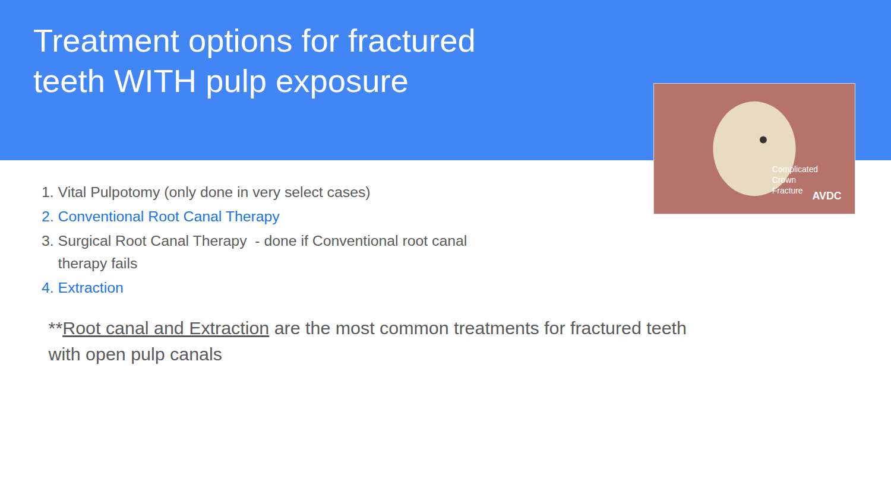Treatment options for fractured teeth WITH pulp exposure
Vital Pulpotomy (only done in very select cases)
Conventional Root Canal Therapy
Surgical Root Canal Therapy - done if Conventional root canal therapy fails
Extraction
**Root canal and Extraction are the most common treatments for fractured teeth with open pulp canals